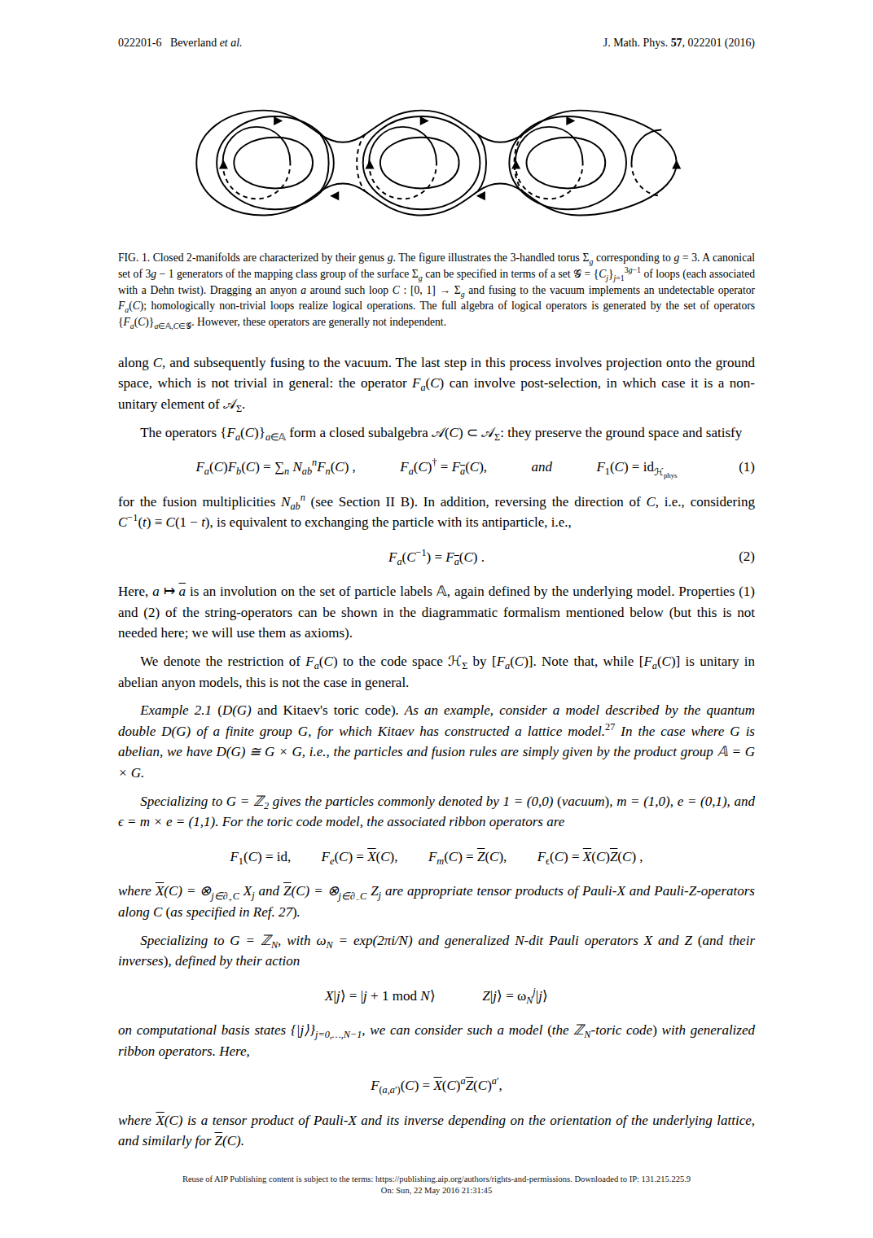022201-6 Beverland et al.
J. Math. Phys. 57, 022201 (2016)
FIG. 1. Closed 2-manifolds are characterized by their genus g. The figure illustrates the 3-handled torus Σg corresponding to g = 3. A canonical set of 3g − 1 generators of the mapping class group of the surface Σg can be specified in terms of a set 𝒢 = {Cj}j=13g−1 of loops (each associated with a Dehn twist). Dragging an anyon a around such loop C : [0, 1] → Σg and fusing to the vacuum implements an undetectable operator Fa(C); homologically non-trivial loops realize logical operations. The full algebra of logical operators is generated by the set of operators {Fa(C)}a∈𝔸,C∈𝒢. However, these operators are generally not independent.
along C, and subsequently fusing to the vacuum. The last step in this process involves projection onto the ground space, which is not trivial in general: the operator Fa(C) can involve post-selection, in which case it is a non-unitary element of 𝒜Σ.
The operators {Fa(C)}a∈𝔸 form a closed subalgebra 𝒜(C) ⊂ 𝒜Σ: they preserve the ground space and satisfy
Fa(C)Fb(C) = ∑n NabnFn(C) , Fa(C)† = Fa(C), and F1(C) = idℋphys
(1)
for the fusion multiplicities Nabn (see Section II B). In addition, reversing the direction of C, i.e., considering C−1(t) ≡ C(1 − t), is equivalent to exchanging the particle with its antiparticle, i.e.,
Fa(C−1) = Fa(C) . (2)
Here, a ↦ a is an involution on the set of particle labels 𝔸, again defined by the underlying model. Properties (1) and (2) of the string-operators can be shown in the diagrammatic formalism mentioned below (but this is not needed here; we will use them as axioms).
We denote the restriction of Fa(C) to the code space ℋΣ by [Fa(C)]. Note that, while [Fa(C)] is unitary in abelian anyon models, this is not the case in general.
Example 2.1 (D(G) and Kitaev's toric code). As an example, consider a model described by the quantum double D(G) of a finite group G, for which Kitaev has constructed a lattice model.27 In the case where G is abelian, we have D(G) ≅ G × G, i.e., the particles and fusion rules are simply given by the product group 𝔸 = G × G.
Specializing to G = ℤ2 gives the particles commonly denoted by 1 = (0,0) (vacuum), m = (1,0), e = (0,1), and ϵ = m × e = (1,1). For the toric code model, the associated ribbon operators are
F1(C) = id, Fe(C) = X(C), Fm(C) = Z(C), Fϵ(C) = X(C)Z(C) ,
where X(C) = ⊗j∈∂+C Xj and Z(C) = ⊗j∈∂−C Zj are appropriate tensor products of Pauli-X and Pauli-Z-operators along C (as specified in Ref. 27).
Specializing to G = ℤN, with ωN = exp(2πi/N) and generalized N-dit Pauli operators X and Z (and their inverses), defined by their action
X|j⟩ = |j + 1 mod N⟩ Z|j⟩ = ωNj|j⟩
on computational basis states {|j⟩}j=0,…,N−1, we can consider such a model (the ℤN-toric code) with generalized ribbon operators. Here,
F(a,a′)(C) = X(C)aZ(C)a′,
where X(C) is a tensor product of Pauli-X and its inverse depending on the orientation of the underlying lattice, and similarly for Z(C).
Reuse of AIP Publishing content is subject to the terms: https://publishing.aip.org/authors/rights-and-permissions. Downloaded to IP: 131.215.225.9
On: Sun, 22 May 2016 21:31:45